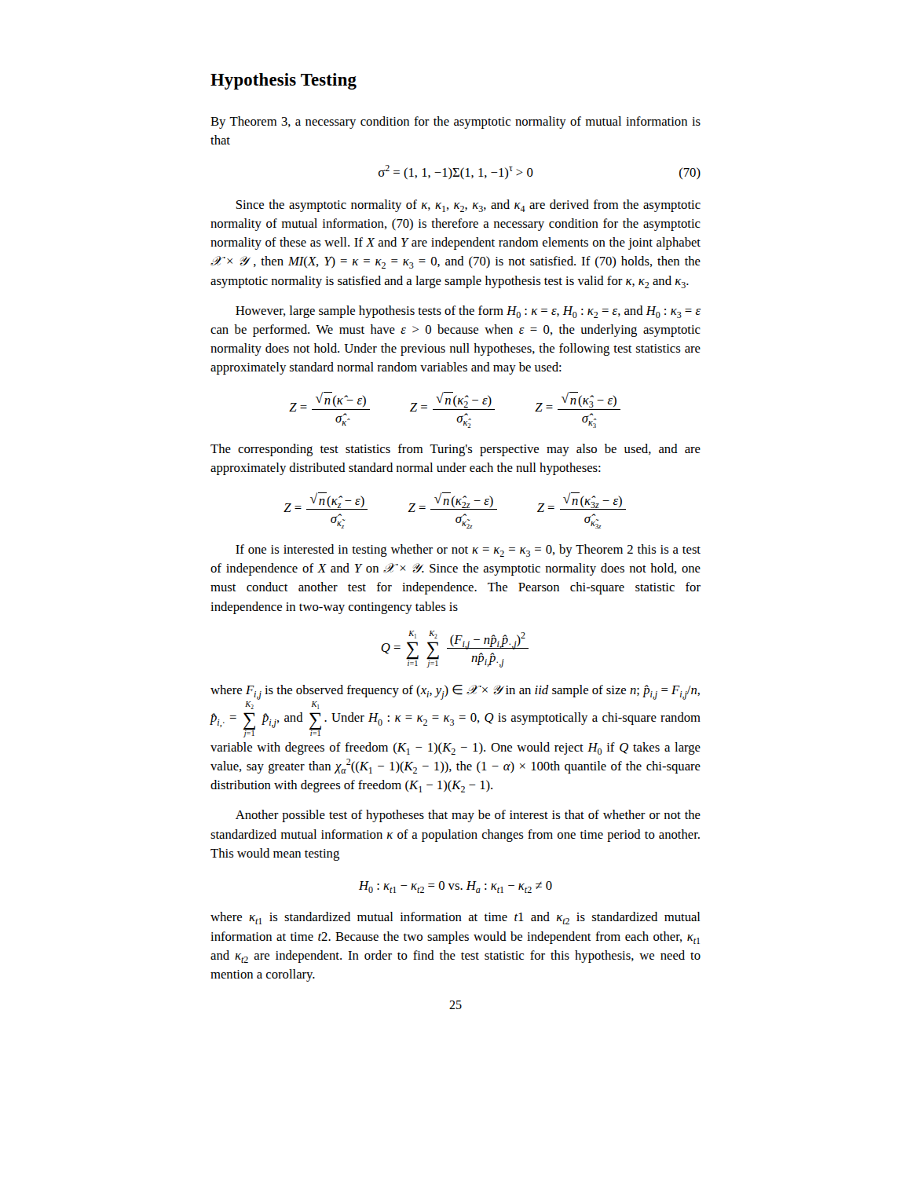Hypothesis Testing
By Theorem 3, a necessary condition for the asymptotic normality of mutual information is that
σ2 = (1, 1, −1)Σ(1, 1, −1)τ > 0 (70)
Since the asymptotic normality of κ, κ1, κ2, κ3, and κ4 are derived from the asymptotic normality of mutual information, (70) is therefore a necessary condition for the asymptotic normality of these as well. If X and Y are independent random elements on the joint alphabet 𝒳 × 𝒴 , then MI(X, Y) = κ = κ2 = κ3 = 0, and (70) is not satisfied. If (70) holds, then the asymptotic normality is satisfied and a large sample hypothesis test is valid for κ, κ2 and κ3.
However, large sample hypothesis tests of the form H0 : κ = ε, H0 : κ2 = ε, and H0 : κ3 = ε can be performed. We must have ε > 0 because when ε = 0, the underlying asymptotic normality does not hold. Under the previous null hypotheses, the following test statistics are approximately standard normal random variables and may be used:
Z = n(κ̂ − ε) σ̂κ̂ Z = n(κ̂2 − ε) σ̂κ̂2 Z = n(κ̂3 − ε) σ̂κ̂3
The corresponding test statistics from Turing's perspective may also be used, and are approximately distributed standard normal under each the null hypotheses:
Z = n(κ̂z − ε) σ̂κ̃z Z = n(κ̂2z − ε) σ̂κ̃2z Z = n(κ̂3z − ε) σ̂κ̃3z
If one is interested in testing whether or not κ = κ2 = κ3 = 0, by Theorem 2 this is a test of independence of X and Y on 𝒳 × 𝒴. Since the asymptotic normality does not hold, one must conduct another test for independence. The Pearson chi-square statistic for independence in two-way contingency tables is
Q = K1 ∑ i=1 K2 ∑ j=1 (Fi,j − np̂i,p̂·,j)2 np̂i,p̂·,j
where Fi,j is the observed frequency of (xi, yj) ∈ 𝒳 × 𝒴 in an iid sample of size n; p̂i,j = Fi,j/n, p̂i,· = K2∑j=1 p̂i,j, and K1∑i=1. Under H0 : κ = κ2 = κ3 = 0, Q is asymptotically a chi-square random variable with degrees of freedom (K1 − 1)(K2 − 1). One would reject H0 if Q takes a large value, say greater than χα2((K1 − 1)(K2 − 1)), the (1 − α) × 100th quantile of the chi-square distribution with degrees of freedom (K1 − 1)(K2 − 1).
Another possible test of hypotheses that may be of interest is that of whether or not the standardized mutual information κ of a population changes from one time period to another. This would mean testing
H0 : κt1 − κt2 = 0 vs. Ha : κt1 − κt2 ≠ 0
where κt1 is standardized mutual information at time t1 and κt2 is standardized mutual information at time t2. Because the two samples would be independent from each other, κt1 and κt2 are independent. In order to find the test statistic for this hypothesis, we need to mention a corollary.
25